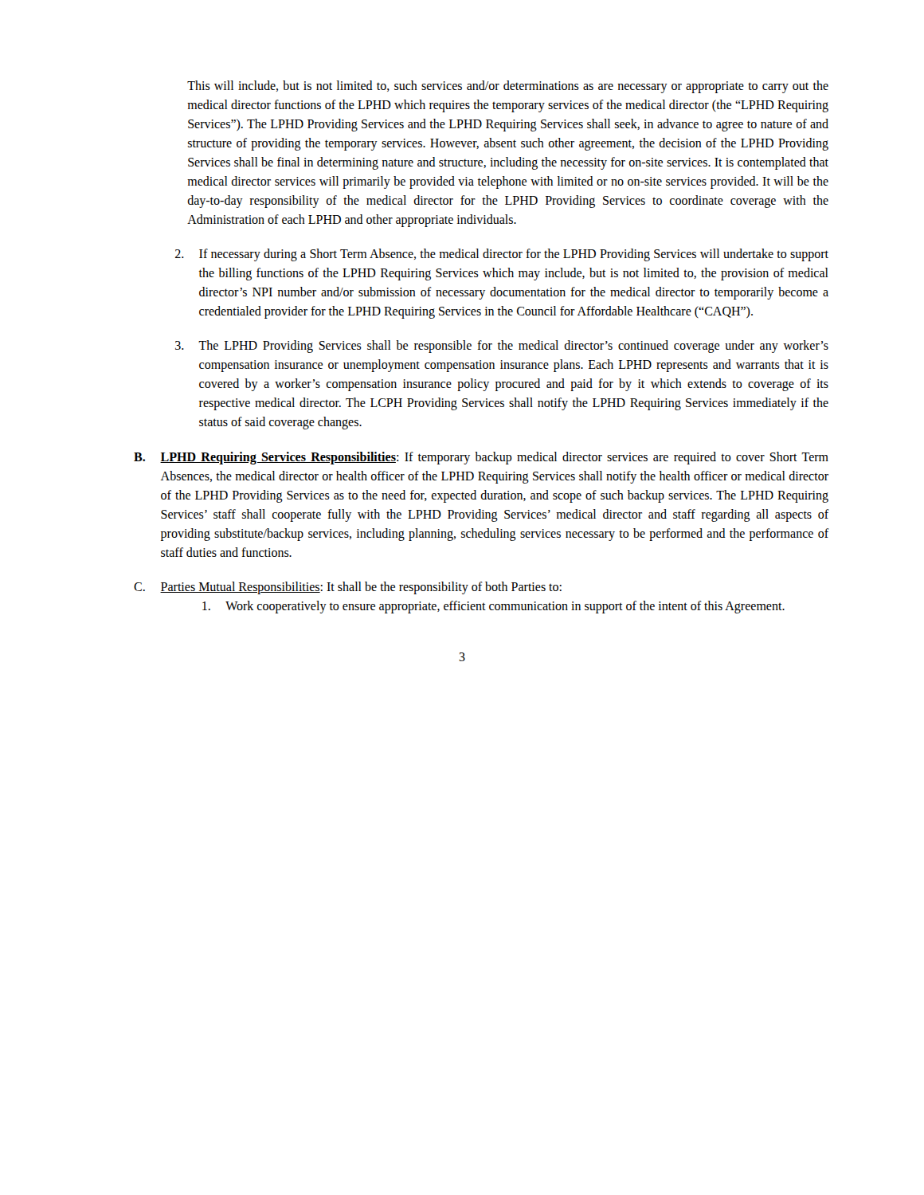This will include, but is not limited to, such services and/or determinations as are necessary or appropriate to carry out the medical director functions of the LPHD which requires the temporary services of the medical director (the “LPHD Requiring Services”). The LPHD Providing Services and the LPHD Requiring Services shall seek, in advance to agree to nature of and structure of providing the temporary services. However, absent such other agreement, the decision of the LPHD Providing Services shall be final in determining nature and structure, including the necessity for on-site services. It is contemplated that medical director services will primarily be provided via telephone with limited or no on-site services provided. It will be the day-to-day responsibility of the medical director for the LPHD Providing Services to coordinate coverage with the Administration of each LPHD and other appropriate individuals.
If necessary during a Short Term Absence, the medical director for the LPHD Providing Services will undertake to support the billing functions of the LPHD Requiring Services which may include, but is not limited to, the provision of medical director’s NPI number and/or submission of necessary documentation for the medical director to temporarily become a credentialed provider for the LPHD Requiring Services in the Council for Affordable Healthcare (“CAQH”).
The LPHD Providing Services shall be responsible for the medical director’s continued coverage under any worker’s compensation insurance or unemployment compensation insurance plans. Each LPHD represents and warrants that it is covered by a worker’s compensation insurance policy procured and paid for by it which extends to coverage of its respective medical director. The LCPH Providing Services shall notify the LPHD Requiring Services immediately if the status of said coverage changes.
B. LPHD Requiring Services Responsibilities: If temporary backup medical director services are required to cover Short Term Absences, the medical director or health officer of the LPHD Requiring Services shall notify the health officer or medical director of the LPHD Providing Services as to the need for, expected duration, and scope of such backup services. The LPHD Requiring Services’ staff shall cooperate fully with the LPHD Providing Services’ medical director and staff regarding all aspects of providing substitute/backup services, including planning, scheduling services necessary to be performed and the performance of staff duties and functions.
C. Parties Mutual Responsibilities: It shall be the responsibility of both Parties to:
Work cooperatively to ensure appropriate, efficient communication in support of the intent of this Agreement.
3